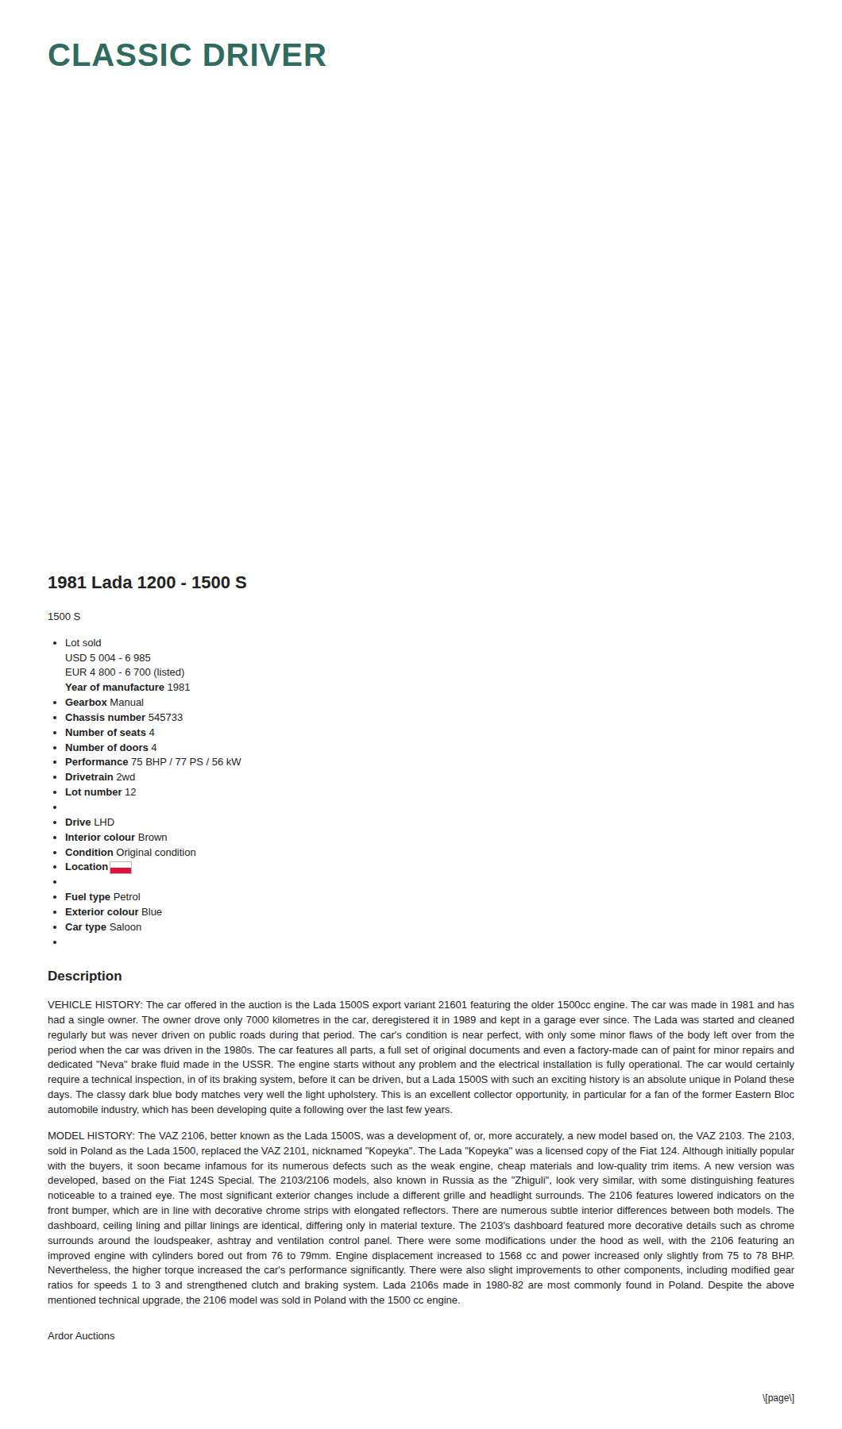CLASSIC DRIVER
1981 Lada 1200 - 1500 S
1500 S
Lot sold
USD 5 004 - 6 985
EUR 4 800 - 6 700 (listed)
Year of manufacture 1981
Gearbox Manual
Chassis number 545733
Number of seats 4
Number of doors 4
Performance 75 BHP / 77 PS / 56 kW
Drivetrain 2wd
Lot number 12
Drive LHD
Interior colour Brown
Condition Original condition
Location
Fuel type Petrol
Exterior colour Blue
Car type Saloon
Description
VEHICLE HISTORY: The car offered in the auction is the Lada 1500S export variant 21601 featuring the older 1500cc engine. The car was made in 1981 and has had a single owner. The owner drove only 7000 kilometres in the car, deregistered it in 1989 and kept in a garage ever since. The Lada was started and cleaned regularly but was never driven on public roads during that period. The car's condition is near perfect, with only some minor flaws of the body left over from the period when the car was driven in the 1980s. The car features all parts, a full set of original documents and even a factory-made can of paint for minor repairs and dedicated "Neva" brake fluid made in the USSR. The engine starts without any problem and the electrical installation is fully operational. The car would certainly require a technical inspection, in of its braking system, before it can be driven, but a Lada 1500S with such an exciting history is an absolute unique in Poland these days. The classy dark blue body matches very well the light upholstery. This is an excellent collector opportunity, in particular for a fan of the former Eastern Bloc automobile industry, which has been developing quite a following over the last few years.
MODEL HISTORY: The VAZ 2106, better known as the Lada 1500S, was a development of, or, more accurately, a new model based on, the VAZ 2103. The 2103, sold in Poland as the Lada 1500, replaced the VAZ 2101, nicknamed "Kopeyka". The Lada "Kopeyka" was a licensed copy of the Fiat 124. Although initially popular with the buyers, it soon became infamous for its numerous defects such as the weak engine, cheap materials and low-quality trim items. A new version was developed, based on the Fiat 124S Special. The 2103/2106 models, also known in Russia as the "Zhiguli", look very similar, with some distinguishing features noticeable to a trained eye. The most significant exterior changes include a different grille and headlight surrounds. The 2106 features lowered indicators on the front bumper, which are in line with decorative chrome strips with elongated reflectors. There are numerous subtle interior differences between both models. The dashboard, ceiling lining and pillar linings are identical, differing only in material texture. The 2103's dashboard featured more decorative details such as chrome surrounds around the loudspeaker, ashtray and ventilation control panel. There were some modifications under the hood as well, with the 2106 featuring an improved engine with cylinders bored out from 76 to 79mm. Engine displacement increased to 1568 cc and power increased only slightly from 75 to 78 BHP. Nevertheless, the higher torque increased the car's performance significantly. There were also slight improvements to other components, including modified gear ratios for speeds 1 to 3 and strengthened clutch and braking system. Lada 2106s made in 1980-82 are most commonly found in Poland. Despite the above mentioned technical upgrade, the 2106 model was sold in Poland with the 1500 cc engine.
Ardor Auctions
\[page\]